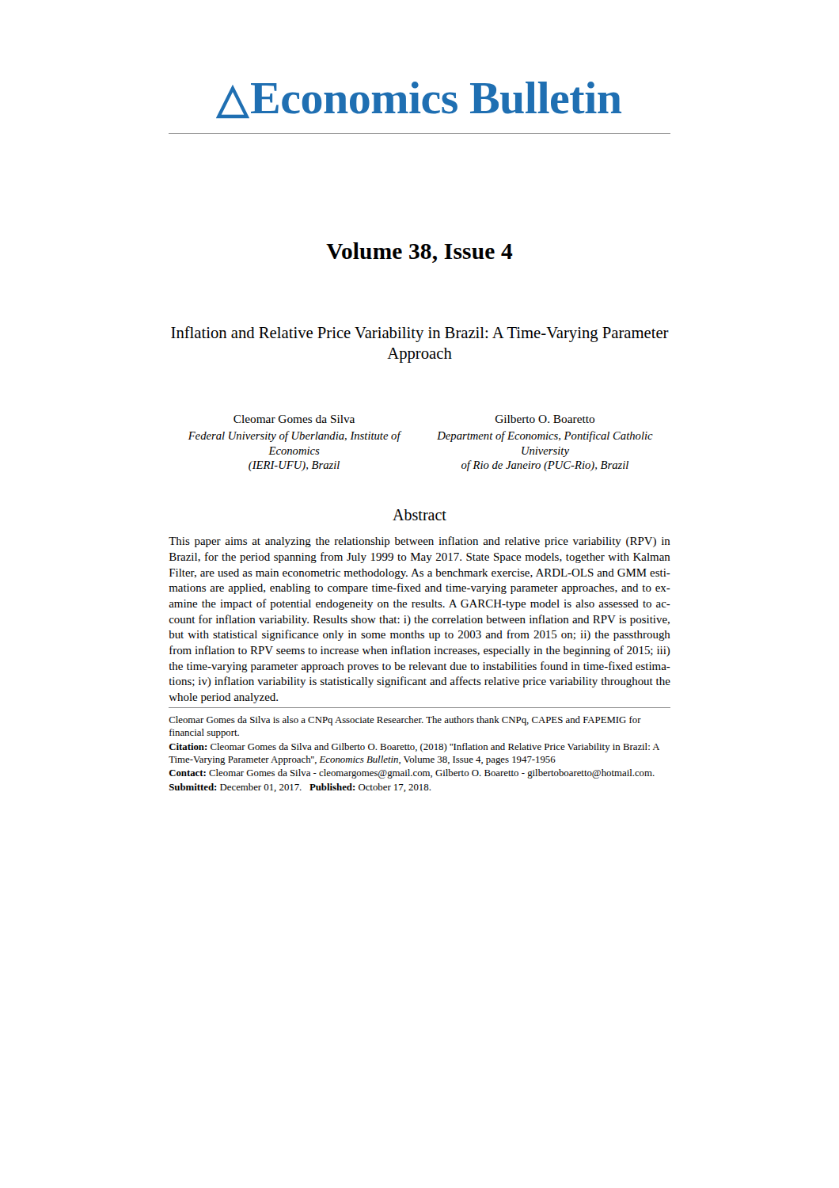△Economics Bulletin
Volume 38, Issue 4
Inflation and Relative Price Variability in Brazil: A Time-Varying Parameter
Approach
| Cleomar Gomes da Silva Federal University of Uberlandia, Institute of Economics (IERI-UFU), Brazil | Gilberto O. Boaretto Department of Economics, Pontifical Catholic University of Rio de Janeiro (PUC-Rio), Brazil |
Abstract
This paper aims at analyzing the relationship between inflation and relative price variability (RPV) in Brazil, for the period spanning from July 1999 to May 2017. State Space models, together with Kalman Filter, are used as main econometric methodology. As a benchmark exercise, ARDL-OLS and GMM estimations are applied, enabling to compare time-fixed and time-varying parameter approaches, and to examine the impact of potential endogeneity on the results. A GARCH-type model is also assessed to account for inflation variability. Results show that: i) the correlation between inflation and RPV is positive, but with statistical significance only in some months up to 2003 and from 2015 on; ii) the passthrough from inflation to RPV seems to increase when inflation increases, especially in the beginning of 2015; iii) the time-varying parameter approach proves to be relevant due to instabilities found in time-fixed estimations; iv) inflation variability is statistically significant and affects relative price variability throughout the whole period analyzed.
Cleomar Gomes da Silva is also a CNPq Associate Researcher. The authors thank CNPq, CAPES and FAPEMIG for financial support.
Citation: Cleomar Gomes da Silva and Gilberto O. Boaretto, (2018) ''Inflation and Relative Price Variability in Brazil: A Time-Varying Parameter Approach'', Economics Bulletin, Volume 38, Issue 4, pages 1947-1956
Contact: Cleomar Gomes da Silva - cleomargomes@gmail.com, Gilberto O. Boaretto - gilbertoboaretto@hotmail.com.
Submitted: December 01, 2017. Published: October 17, 2018.